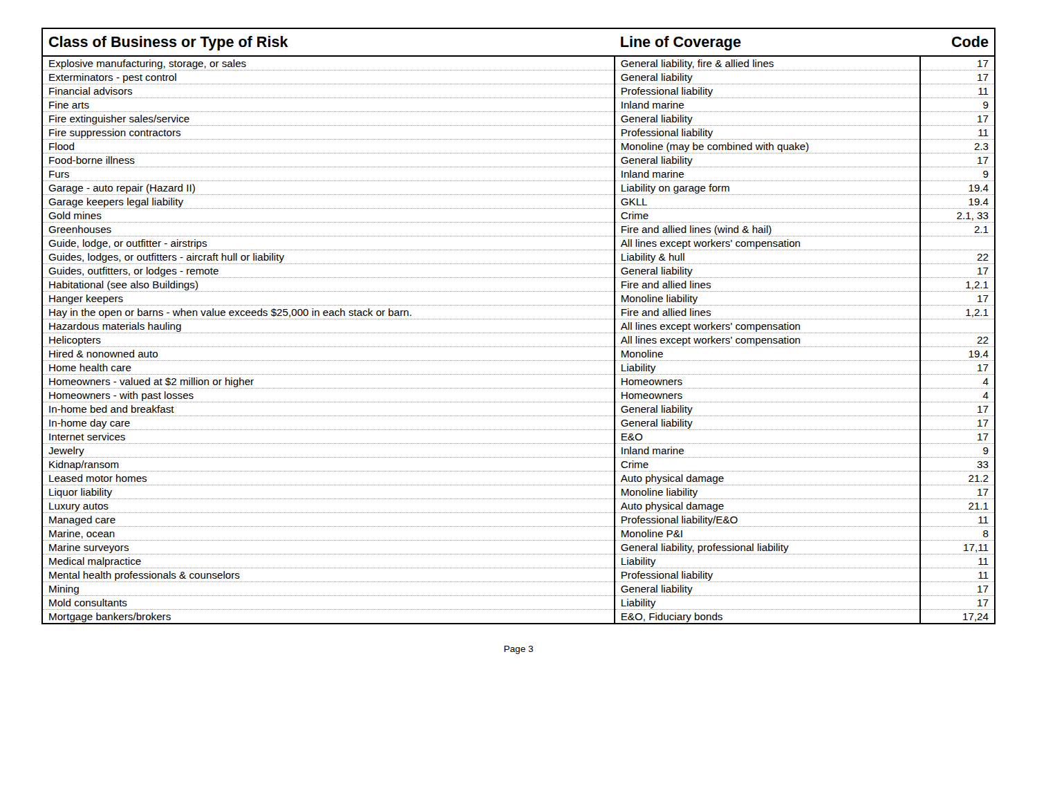| Class of Business or Type of Risk | Line of Coverage | Code |
| --- | --- | --- |
| Explosive manufacturing, storage, or sales | General liability, fire & allied lines | 17 |
| Exterminators - pest control | General liability | 17 |
| Financial advisors | Professional liability | 11 |
| Fine arts | Inland marine | 9 |
| Fire extinguisher sales/service | General liability | 17 |
| Fire suppression contractors | Professional liability | 11 |
| Flood | Monoline (may be combined with quake) | 2.3 |
| Food-borne illness | General liability | 17 |
| Furs | Inland marine | 9 |
| Garage - auto repair (Hazard II) | Liability on garage form | 19.4 |
| Garage keepers legal liability | GKLL | 19.4 |
| Gold mines | Crime | 2.1, 33 |
| Greenhouses | Fire and allied lines (wind & hail) | 2.1 |
| Guide, lodge, or outfitter - airstrips | All lines except workers' compensation | |
| Guides, lodges, or outfitters - aircraft hull or liability | Liability & hull | 22 |
| Guides, outfitters, or lodges - remote | General liability | 17 |
| Habitational (see also Buildings) | Fire and allied lines | 1,2.1 |
| Hanger keepers | Monoline liability | 17 |
| Hay in the open or barns - when value exceeds $25,000 in each stack or barn. | Fire and allied lines | 1,2.1 |
| Hazardous materials hauling | All lines except workers' compensation | |
| Helicopters | All lines except workers' compensation | 22 |
| Hired & nonowned auto | Monoline | 19.4 |
| Home health care | Liability | 17 |
| Homeowners - valued at $2 million or higher | Homeowners | 4 |
| Homeowners - with past losses | Homeowners | 4 |
| In-home bed and breakfast | General liability | 17 |
| In-home day care | General liability | 17 |
| Internet services | E&O | 17 |
| Jewelry | Inland marine | 9 |
| Kidnap/ransom | Crime | 33 |
| Leased motor homes | Auto physical damage | 21.2 |
| Liquor liability | Monoline liability | 17 |
| Luxury autos | Auto physical damage | 21.1 |
| Managed care | Professional liability/E&O | 11 |
| Marine, ocean | Monoline P&I | 8 |
| Marine surveyors | General liability, professional liability | 17,11 |
| Medical malpractice | Liability | 11 |
| Mental health professionals & counselors | Professional liability | 11 |
| Mining | General liability | 17 |
| Mold consultants | Liability | 17 |
| Mortgage bankers/brokers | E&O, Fiduciary bonds | 17,24 |
Page 3